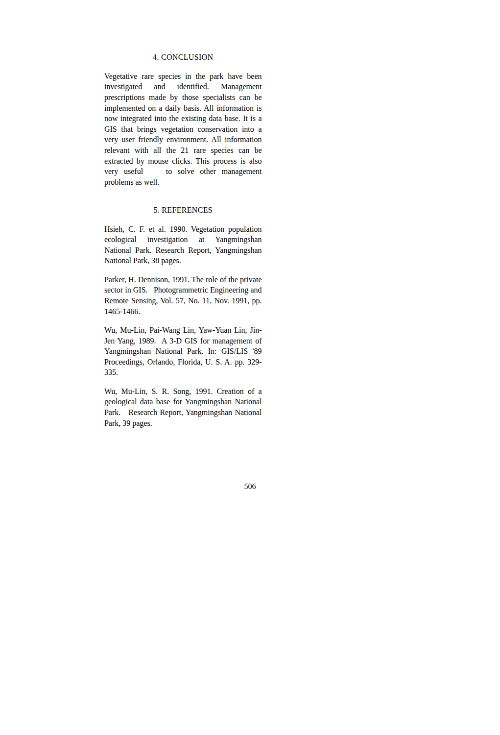4. CONCLUSION
Vegetative rare species in the park have been investigated and identified. Management prescriptions made by those specialists can be implemented on a daily basis. All information is now integrated into the existing data base. It is a GIS that brings vegetation conservation into a very user friendly environment. All information relevant with all the 21 rare species can be extracted by mouse clicks. This process is also very useful to solve other management problems as well.
5. REFERENCES
Hsieh, C. F. et al. 1990. Vegetation population ecological investigation at Yangmingshan National Park. Research Report, Yangmingshan National Park, 38 pages.
Parker, H. Dennison, 1991. The role of the private sector in GIS. Photogrammetric Engineering and Remote Sensing, Vol. 57, No. 11, Nov. 1991, pp. 1465-1466.
Wu, Mu-Lin, Pai-Wang Lin, Yaw-Yuan Lin, Jin-Jen Yang, 1989. A 3-D GIS for management of Yangmingshan National Park. In: GIS/LIS '89 Proceedings, Orlando, Florida, U. S. A. pp. 329-335.
Wu, Mu-Lin, S. R. Song, 1991. Creation of a geological data base for Yangmingshan National Park. Research Report, Yangmingshan National Park, 39 pages.
506